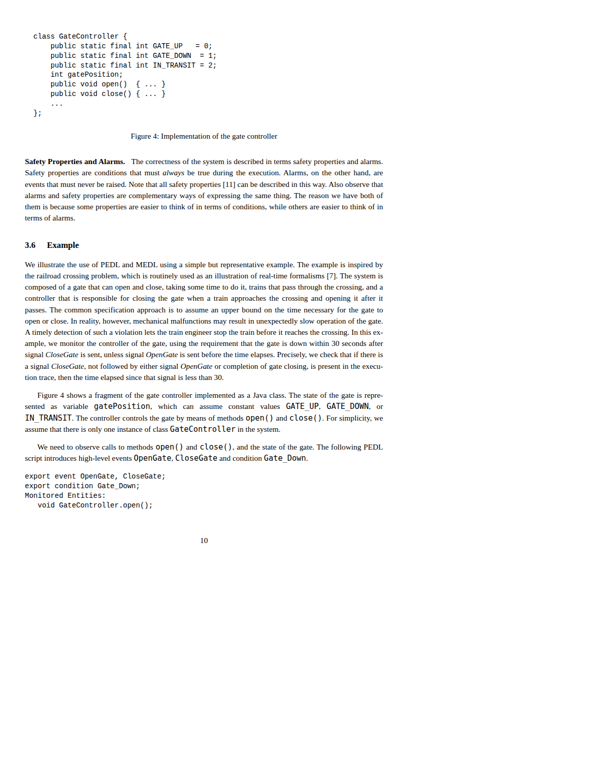class GateController {
    public static final int GATE_UP   = 0;
    public static final int GATE_DOWN  = 1;
    public static final int IN_TRANSIT = 2;
    int gatePosition;
    public void open()  { ... }
    public void close() { ... }
    ...
};
Figure 4: Implementation of the gate controller
Safety Properties and Alarms. The correctness of the system is described in terms safety properties and alarms. Safety properties are conditions that must always be true during the execution. Alarms, on the other hand, are events that must never be raised. Note that all safety properties [11] can be described in this way. Also observe that alarms and safety properties are complementary ways of expressing the same thing. The reason we have both of them is because some properties are easier to think of in terms of conditions, while others are easier to think of in terms of alarms.
3.6 Example
We illustrate the use of PEDL and MEDL using a simple but representative example. The example is inspired by the railroad crossing problem, which is routinely used as an illustration of real-time formalisms [7]. The system is composed of a gate that can open and close, taking some time to do it, trains that pass through the crossing, and a controller that is responsible for closing the gate when a train approaches the crossing and opening it after it passes. The common specification approach is to assume an upper bound on the time necessary for the gate to open or close. In reality, however, mechanical malfunctions may result in unexpectedly slow operation of the gate. A timely detection of such a violation lets the train engineer stop the train before it reaches the crossing. In this example, we monitor the controller of the gate, using the requirement that the gate is down within 30 seconds after signal CloseGate is sent, unless signal OpenGate is sent before the time elapses. Precisely, we check that if there is a signal CloseGate, not followed by either signal OpenGate or completion of gate closing, is present in the execution trace, then the time elapsed since that signal is less than 30.
Figure 4 shows a fragment of the gate controller implemented as a Java class. The state of the gate is represented as variable gatePosition, which can assume constant values GATE_UP, GATE_DOWN, or IN_TRANSIT. The controller controls the gate by means of methods open() and close(). For simplicity, we assume that there is only one instance of class GateController in the system.
We need to observe calls to methods open() and close(), and the state of the gate. The following PEDL script introduces high-level events OpenGate, CloseGate and condition Gate_Down.
export event OpenGate, CloseGate; export condition Gate_Down; Monitored Entities: void GateController.open();
10